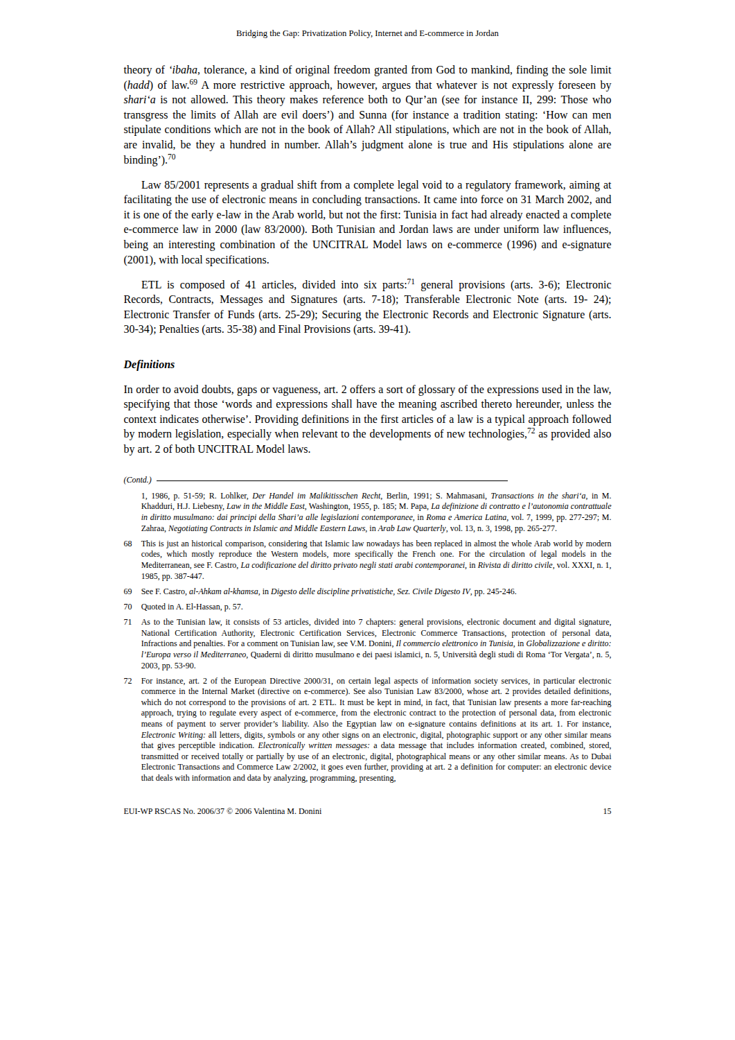Bridging the Gap: Privatization Policy, Internet and E-commerce in Jordan
theory of ‘ibaha, tolerance, a kind of original freedom granted from God to mankind, finding the sole limit (hadd) of law.69 A more restrictive approach, however, argues that whatever is not expressly foreseen by shari‘a is not allowed. This theory makes reference both to Qur’an (see for instance II, 299: Those who transgress the limits of Allah are evil doers’) and Sunna (for instance a tradition stating: ‘How can men stipulate conditions which are not in the book of Allah? All stipulations, which are not in the book of Allah, are invalid, be they a hundred in number. Allah’s judgment alone is true and His stipulations alone are binding’).70
Law 85/2001 represents a gradual shift from a complete legal void to a regulatory framework, aiming at facilitating the use of electronic means in concluding transactions. It came into force on 31 March 2002, and it is one of the early e-law in the Arab world, but not the first: Tunisia in fact had already enacted a complete e-commerce law in 2000 (law 83/2000). Both Tunisian and Jordan laws are under uniform law influences, being an interesting combination of the UNCITRAL Model laws on e-commerce (1996) and e-signature (2001), with local specifications.
ETL is composed of 41 articles, divided into six parts:71 general provisions (arts. 3-6); Electronic Records, Contracts, Messages and Signatures (arts. 7-18); Transferable Electronic Note (arts. 19- 24); Electronic Transfer of Funds (arts. 25-29); Securing the Electronic Records and Electronic Signature (arts. 30-34); Penalties (arts. 35-38) and Final Provisions (arts. 39-41).
Definitions
In order to avoid doubts, gaps or vagueness, art. 2 offers a sort of glossary of the expressions used in the law, specifying that those ‘words and expressions shall have the meaning ascribed thereto hereunder, unless the context indicates otherwise’. Providing definitions in the first articles of a law is a typical approach followed by modern legislation, especially when relevant to the developments of new technologies,72 as provided also by art. 2 of both UNCITRAL Model laws.
(Contd.)
1, 1986, p. 51-59; R. Lohlker, Der Handel im Malikitisschen Recht, Berlin, 1991; S. Mahmasani, Transactions in the shari‘a, in M. Khadduri, H.J. Liebesny, Law in the Middle East, Washington, 1955, p. 185; M. Papa, La definizione di contratto e l’autonomia contrattuale in diritto musulmano: dai principi della Shari’a alle legislazioni contemporanee, in Roma e America Latina, vol. 7, 1999, pp. 277-297; M. Zahraa, Negotiating Contracts in Islamic and Middle Eastern Laws, in Arab Law Quarterly, vol. 13, n. 3, 1998, pp. 265-277.
68 This is just an historical comparison, considering that Islamic law nowadays has been replaced in almost the whole Arab world by modern codes, which mostly reproduce the Western models, more specifically the French one. For the circulation of legal models in the Mediterranean, see F. Castro, La codificazione del diritto privato negli stati arabi contemporanei, in Rivista di diritto civile, vol. XXXI, n. 1, 1985, pp. 387-447.
69 See F. Castro, al-Ahkam al-khamsa, in Digesto delle discipline privatistiche, Sez. Civile Digesto IV, pp. 245-246.
70 Quoted in A. El-Hassan, p. 57.
71 As to the Tunisian law, it consists of 53 articles, divided into 7 chapters: general provisions, electronic document and digital signature, National Certification Authority, Electronic Certification Services, Electronic Commerce Transactions, protection of personal data, Infractions and penalties. For a comment on Tunisian law, see V.M. Donini, Il commercio elettronico in Tunisia, in Globalizzazione e diritto: l’Europa verso il Mediterraneo, Quaderni di diritto musulmano e dei paesi islamici, n. 5, Università degli studi di Roma ‘Tor Vergata’, n. 5, 2003, pp. 53-90.
72 For instance, art. 2 of the European Directive 2000/31, on certain legal aspects of information society services, in particular electronic commerce in the Internal Market (directive on e-commerce). See also Tunisian Law 83/2000, whose art. 2 provides detailed definitions, which do not correspond to the provisions of art. 2 ETL. It must be kept in mind, in fact, that Tunisian law presents a more far-reaching approach, trying to regulate every aspect of e-commerce, from the electronic contract to the protection of personal data, from electronic means of payment to server provider’s liability. Also the Egyptian law on e-signature contains definitions at its art. 1. For instance, Electronic Writing: all letters, digits, symbols or any other signs on an electronic, digital, photographic support or any other similar means that gives perceptible indication. Electronically written messages: a data message that includes information created, combined, stored, transmitted or received totally or partially by use of an electronic, digital, photographical means or any other similar means. As to Dubai Electronic Transactions and Commerce Law 2/2002, it goes even further, providing at art. 2 a definition for computer: an electronic device that deals with information and data by analyzing, programming, presenting,
EUI-WP RSCAS No. 2006/37 © 2006 Valentina M. Donini 15